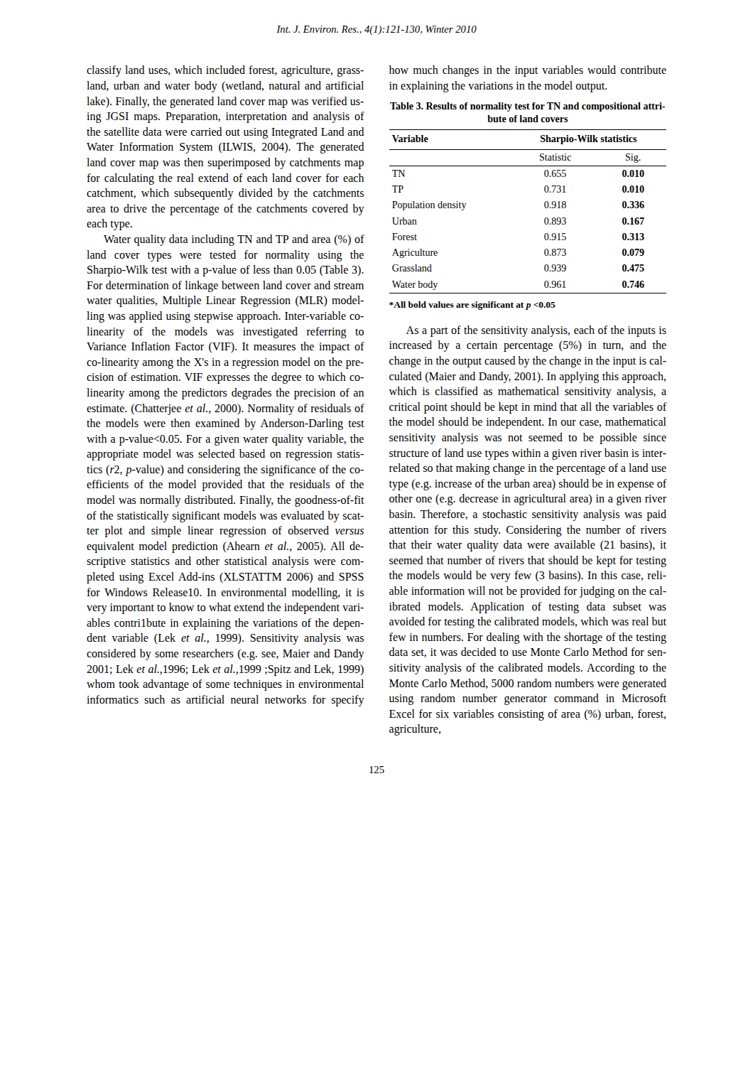Int. J. Environ. Res., 4(1):121-130, Winter 2010
classify land uses, which included forest, agriculture, grassland, urban and water body (wetland, natural and artificial lake). Finally, the generated land cover map was verified using JGSI maps. Preparation, interpretation and analysis of the satellite data were carried out using Integrated Land and Water Information System (ILWIS, 2004). The generated land cover map was then superimposed by catchments map for calculating the real extend of each land cover for each catchment, which subsequently divided by the catchments area to drive the percentage of the catchments covered by each type.
Water quality data including TN and TP and area (%) of land cover types were tested for normality using the Sharpio-Wilk test with a p-value of less than 0.05 (Table 3). For determination of linkage between land cover and stream water qualities, Multiple Linear Regression (MLR) modelling was applied using stepwise approach. Inter-variable co-linearity of the models was investigated referring to Variance Inflation Factor (VIF). It measures the impact of co-linearity among the X's in a regression model on the precision of estimation. VIF expresses the degree to which co-linearity among the predictors degrades the precision of an estimate. (Chatterjee et al., 2000). Normality of residuals of the models were then examined by Anderson-Darling test with a p-value<0.05. For a given water quality variable, the appropriate model was selected based on regression statistics (r2, p-value) and considering the significance of the coefficients of the model provided that the residuals of the model was normally distributed. Finally, the goodness-of-fit of the statistically significant models was evaluated by scatter plot and simple linear regression of observed versus equivalent model prediction (Ahearn et al., 2005). All descriptive statistics and other statistical analysis were completed using Excel Add-ins (XLSTATTM 2006) and SPSS for Windows Release10. In environmental modelling, it is very important to know to what extend the independent variables contri1bute in explaining the variations of the dependent variable (Lek et al., 1999). Sensitivity analysis was considered by some researchers (e.g. see, Maier and Dandy 2001; Lek et al., 1996; Lek et al., 1999 ;Spitz and Lek, 1999) whom took advantage of some techniques in environmental informatics such as artificial neural networks for specify how much changes in the input variables would contribute in explaining the variations in the model output.
Table 3. Results of normality test for TN and compositional attribute of land covers
| Variable | Sharpio-Wilk statistics |
| --- | --- |
| | Statistic | Sig. |
| TN | 0.655 | 0.010 |
| TP | 0.731 | 0.010 |
| Population density | 0.918 | 0.336 |
| Urban | 0.893 | 0.167 |
| Forest | 0.915 | 0.313 |
| Agriculture | 0.873 | 0.079 |
| Grassland | 0.939 | 0.475 |
| Water body | 0.961 | 0.746 |
*All bold values are significant at p <0.05
As a part of the sensitivity analysis, each of the inputs is increased by a certain percentage (5%) in turn, and the change in the output caused by the change in the input is calculated (Maier and Dandy, 2001). In applying this approach, which is classified as mathematical sensitivity analysis, a critical point should be kept in mind that all the variables of the model should be independent. In our case, mathematical sensitivity analysis was not seemed to be possible since structure of land use types within a given river basin is inter-related so that making change in the percentage of a land use type (e.g. increase of the urban area) should be in expense of other one (e.g. decrease in agricultural area) in a given river basin. Therefore, a stochastic sensitivity analysis was paid attention for this study. Considering the number of rivers that their water quality data were available (21 basins), it seemed that number of rivers that should be kept for testing the models would be very few (3 basins). In this case, reliable information will not be provided for judging on the calibrated models. Application of testing data subset was avoided for testing the calibrated models, which was real but few in numbers. For dealing with the shortage of the testing data set, it was decided to use Monte Carlo Method for sensitivity analysis of the calibrated models. According to the Monte Carlo Method, 5000 random numbers were generated using random number generator command in Microsoft Excel for six variables consisting of area (%) urban, forest, agriculture,
125